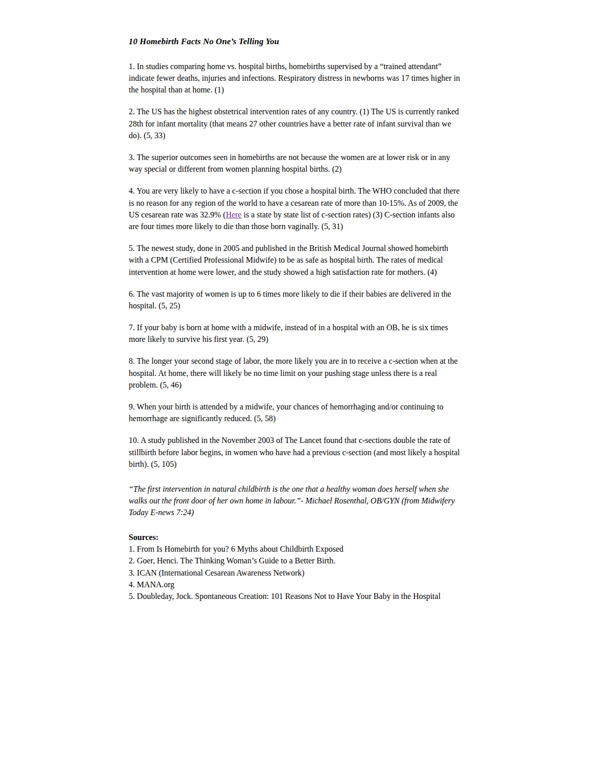10 Homebirth Facts No One’s Telling You
1. In studies comparing home vs. hospital births, homebirths supervised by a “trained attendant” indicate fewer deaths, injuries and infections. Respiratory distress in newborns was 17 times higher in the hospital than at home. (1)
2. The US has the highest obstetrical intervention rates of any country. (1) The US is currently ranked 28th for infant mortality (that means 27 other countries have a better rate of infant survival than we do). (5, 33)
3. The superior outcomes seen in homebirths are not because the women are at lower risk or in any way special or different from women planning hospital births. (2)
4. You are very likely to have a c-section if you chose a hospital birth. The WHO concluded that there is no reason for any region of the world to have a cesarean rate of more than 10-15%. As of 2009, the US cesarean rate was 32.9% (Here is a state by state list of c-section rates) (3) C-section infants also are four times more likely to die than those born vaginally. (5, 31)
5. The newest study, done in 2005 and published in the British Medical Journal showed homebirth with a CPM (Certified Professional Midwife) to be as safe as hospital birth. The rates of medical intervention at home were lower, and the study showed a high satisfaction rate for mothers. (4)
6. The vast majority of women is up to 6 times more likely to die if their babies are delivered in the hospital. (5, 25)
7. If your baby is born at home with a midwife, instead of in a hospital with an OB, he is six times more likely to survive his first year. (5, 29)
8. The longer your second stage of labor, the more likely you are in to receive a c-section when at the hospital. At home, there will likely be no time limit on your pushing stage unless there is a real problem. (5, 46)
9. When your birth is attended by a midwife, your chances of hemorrhaging and/or continuing to hemorrhage are significantly reduced. (5, 58)
10. A study published in the November 2003 of The Lancet found that c-sections double the rate of stillbirth before labor begins, in women who have had a previous c-section (and most likely a hospital birth). (5, 105)
“The first intervention in natural childbirth is the one that a healthy woman does herself when she walks out the front door of her own home in labour.”- Michael Rosenthal, OB/GYN (from Midwifery Today E-news 7:24)
Sources:
1. From Is Homebirth for you? 6 Myths about Childbirth Exposed
2. Goer, Henci. The Thinking Woman’s Guide to a Better Birth.
3. ICAN (International Cesarean Awareness Network)
4. MANA.org
5. Doubleday, Jock. Spontaneous Creation: 101 Reasons Not to Have Your Baby in the Hospital